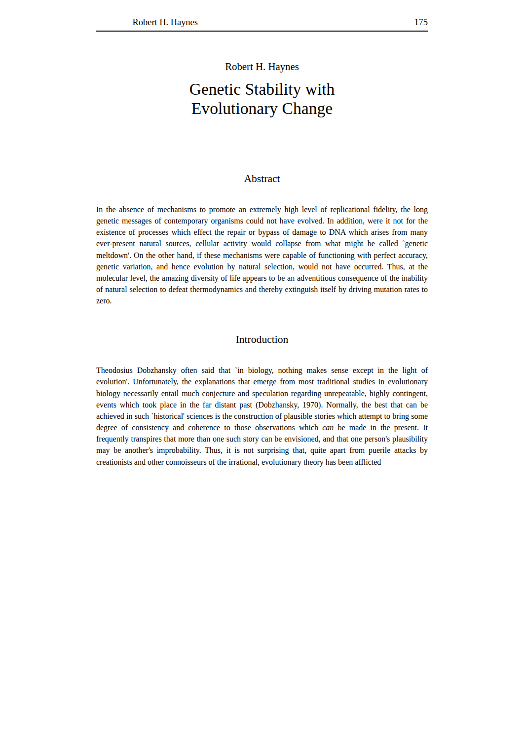Robert H. Haynes 175
Robert H. Haynes
Genetic Stability with
Evolutionary Change
Abstract
In the absence of mechanisms to promote an extremely high level of replicational fidelity, the long genetic messages of contemporary organisms could not have evolved. In addition, were it not for the existence of processes which effect the repair or bypass of damage to DNA which arises from many ever-present natural sources, cellular activity would collapse from what might be called `genetic meltdown'. On the other hand, if these mechanisms were capable of functioning with perfect accuracy, genetic variation, and hence evolution by natural selection, would not have occurred. Thus, at the molecular level, the amazing diversity of life appears to be an adventitious consequence of the inability of natural selection to defeat thermodynamics and thereby extinguish itself by driving mutation rates to zero.
Introduction
Theodosius Dobzhansky often said that `in biology, nothing makes sense except in the light of evolution'. Unfortunately, the explanations that emerge from most traditional studies in evolutionary biology necessarily entail much conjecture and speculation regarding unrepeatable, highly contingent, events which took place in the far distant past (Dobzhansky, 1970). Normally, the best that can be achieved in such `historical' sciences is the construction of plausible stories which attempt to bring some degree of consistency and coherence to those observations which can be made in the present. It frequently transpires that more than one such story can be envisioned, and that one person's plausibility may be another's improbability. Thus, it is not surprising that, quite apart from puerile attacks by creationists and other connoisseurs of the irrational, evolutionary theory has been afflicted